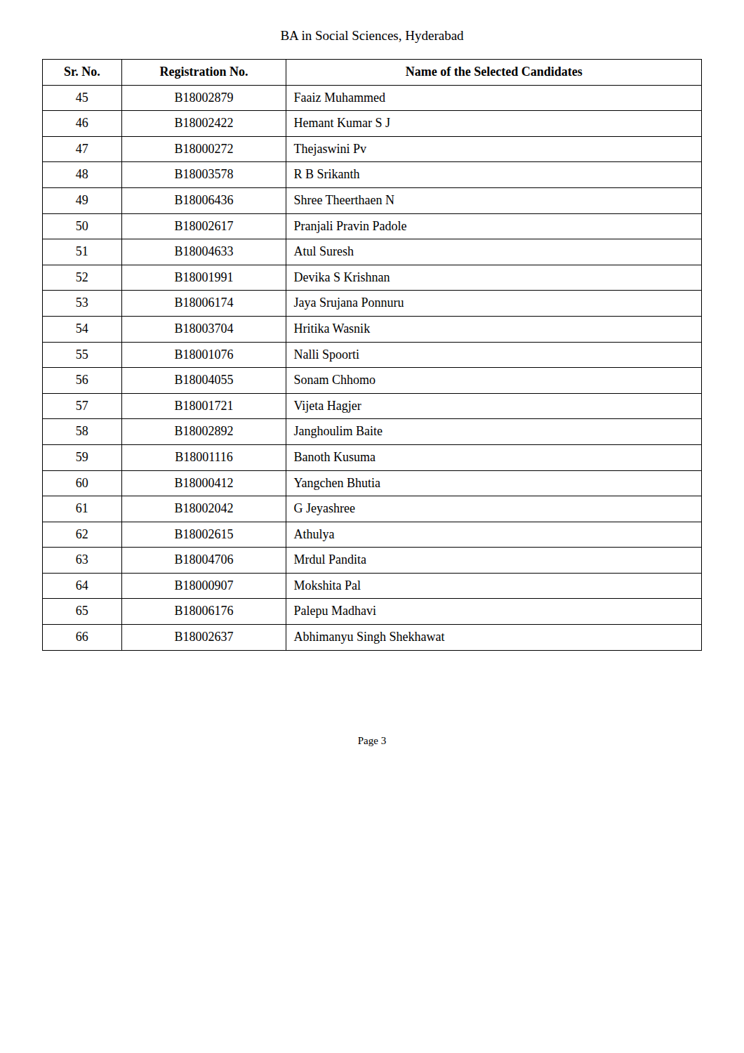BA in Social Sciences, Hyderabad
| Sr. No. | Registration No. | Name of the Selected Candidates |
| --- | --- | --- |
| 45 | B18002879 | Faaiz Muhammed |
| 46 | B18002422 | Hemant Kumar S J |
| 47 | B18000272 | Thejaswini Pv |
| 48 | B18003578 | R B Srikanth |
| 49 | B18006436 | Shree Theerthaen N |
| 50 | B18002617 | Pranjali Pravin Padole |
| 51 | B18004633 | Atul Suresh |
| 52 | B18001991 | Devika S Krishnan |
| 53 | B18006174 | Jaya Srujana Ponnuru |
| 54 | B18003704 | Hritika Wasnik |
| 55 | B18001076 | Nalli Spoorti |
| 56 | B18004055 | Sonam Chhomo |
| 57 | B18001721 | Vijeta Hagjer |
| 58 | B18002892 | Janghoulim Baite |
| 59 | B18001116 | Banoth Kusuma |
| 60 | B18000412 | Yangchen Bhutia |
| 61 | B18002042 | G Jeyashree |
| 62 | B18002615 | Athulya |
| 63 | B18004706 | Mrdul Pandita |
| 64 | B18000907 | Mokshita Pal |
| 65 | B18006176 | Palepu Madhavi |
| 66 | B18002637 | Abhimanyu Singh Shekhawat |
Page 3